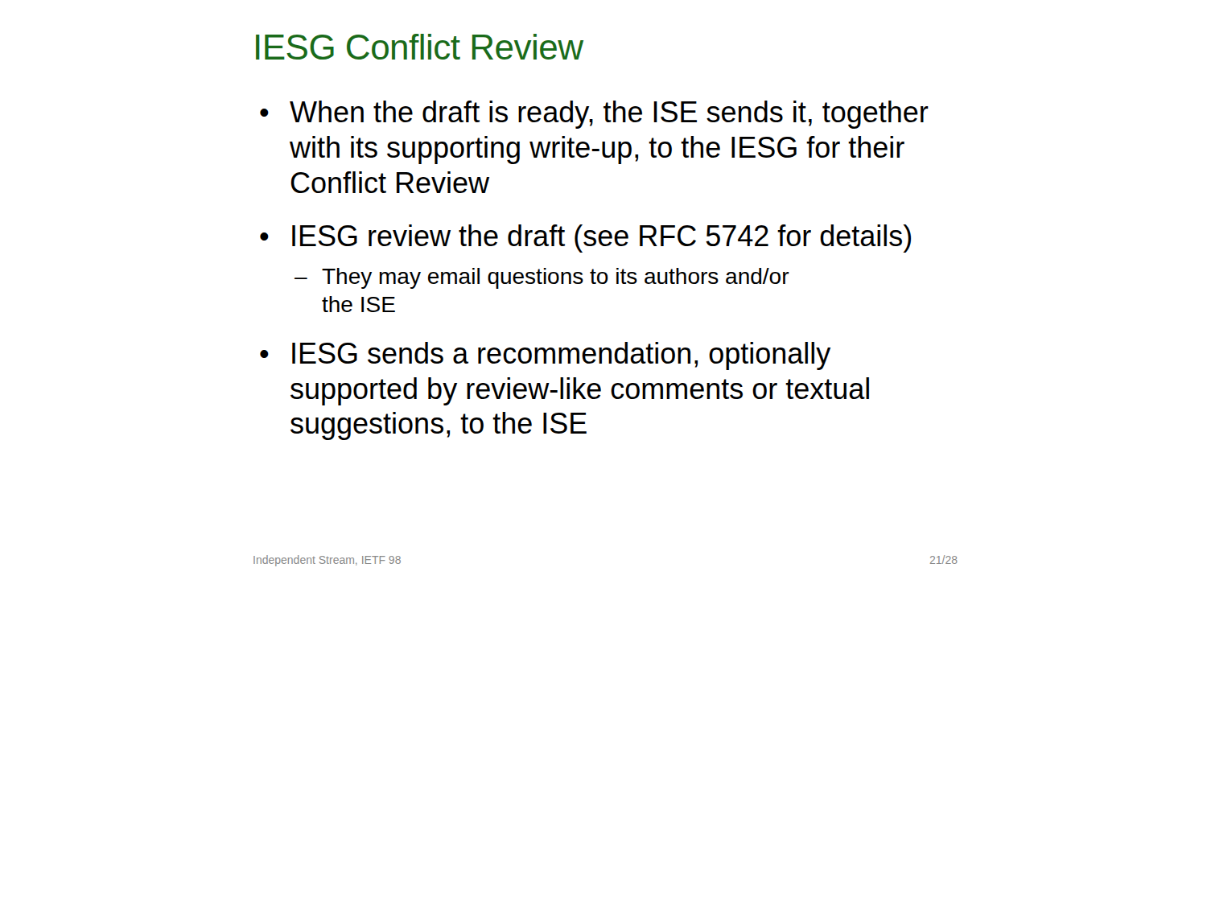IESG Conflict Review
When the draft is ready, the ISE sends it, together with its supporting write-up, to the IESG for their Conflict Review
IESG review the draft (see RFC 5742 for details)
They may email questions to its authors and/or
the ISE
IESG sends a recommendation, optionally supported by review-like comments or textual suggestions, to the ISE
Independent Stream, IETF 98
21/28